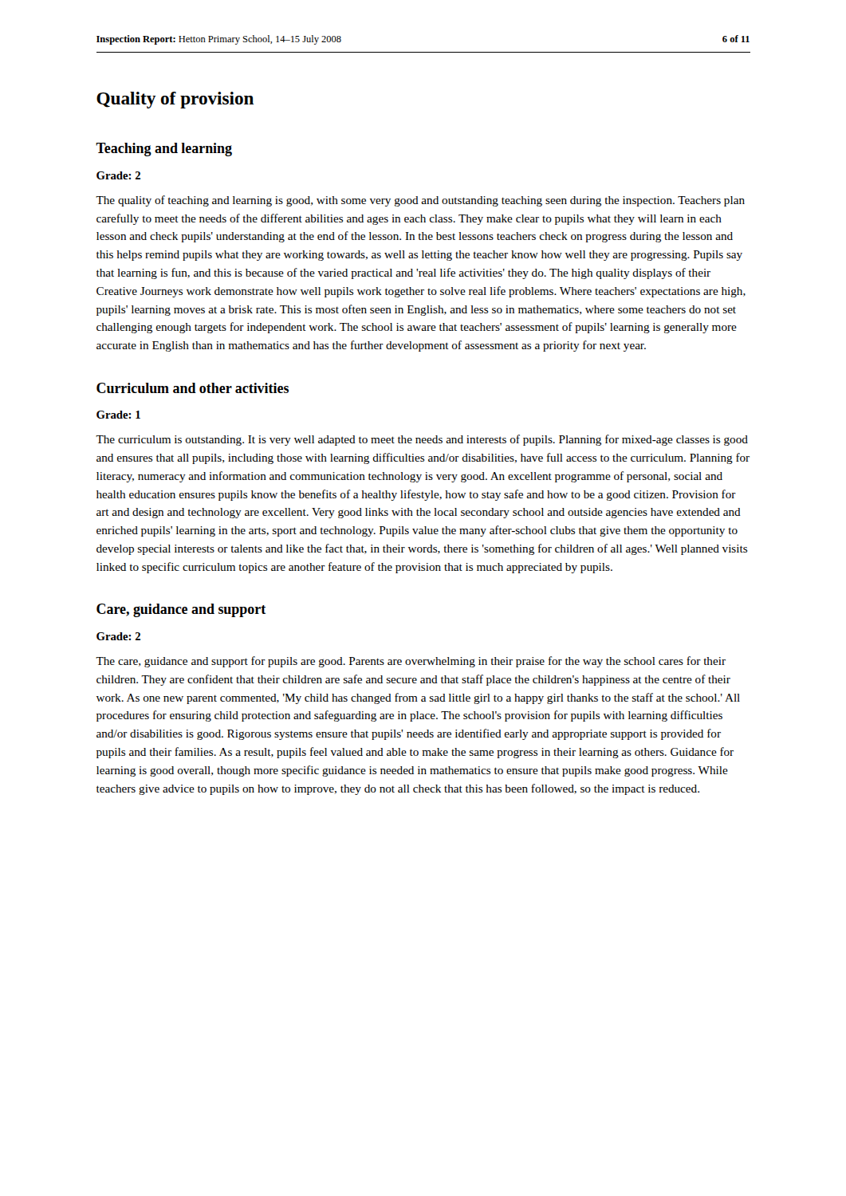Inspection Report: Hetton Primary School, 14–15 July 2008
6 of 11
Quality of provision
Teaching and learning
Grade: 2
The quality of teaching and learning is good, with some very good and outstanding teaching seen during the inspection. Teachers plan carefully to meet the needs of the different abilities and ages in each class. They make clear to pupils what they will learn in each lesson and check pupils' understanding at the end of the lesson. In the best lessons teachers check on progress during the lesson and this helps remind pupils what they are working towards, as well as letting the teacher know how well they are progressing. Pupils say that learning is fun, and this is because of the varied practical and 'real life activities' they do. The high quality displays of their Creative Journeys work demonstrate how well pupils work together to solve real life problems. Where teachers' expectations are high, pupils' learning moves at a brisk rate. This is most often seen in English, and less so in mathematics, where some teachers do not set challenging enough targets for independent work. The school is aware that teachers' assessment of pupils' learning is generally more accurate in English than in mathematics and has the further development of assessment as a priority for next year.
Curriculum and other activities
Grade: 1
The curriculum is outstanding. It is very well adapted to meet the needs and interests of pupils. Planning for mixed-age classes is good and ensures that all pupils, including those with learning difficulties and/or disabilities, have full access to the curriculum. Planning for literacy, numeracy and information and communication technology is very good. An excellent programme of personal, social and health education ensures pupils know the benefits of a healthy lifestyle, how to stay safe and how to be a good citizen. Provision for art and design and technology are excellent. Very good links with the local secondary school and outside agencies have extended and enriched pupils' learning in the arts, sport and technology. Pupils value the many after-school clubs that give them the opportunity to develop special interests or talents and like the fact that, in their words, there is 'something for children of all ages.' Well planned visits linked to specific curriculum topics are another feature of the provision that is much appreciated by pupils.
Care, guidance and support
Grade: 2
The care, guidance and support for pupils are good. Parents are overwhelming in their praise for the way the school cares for their children. They are confident that their children are safe and secure and that staff place the children's happiness at the centre of their work. As one new parent commented, 'My child has changed from a sad little girl to a happy girl thanks to the staff at the school.' All procedures for ensuring child protection and safeguarding are in place. The school's provision for pupils with learning difficulties and/or disabilities is good. Rigorous systems ensure that pupils' needs are identified early and appropriate support is provided for pupils and their families. As a result, pupils feel valued and able to make the same progress in their learning as others. Guidance for learning is good overall, though more specific guidance is needed in mathematics to ensure that pupils make good progress. While teachers give advice to pupils on how to improve, they do not all check that this has been followed, so the impact is reduced.